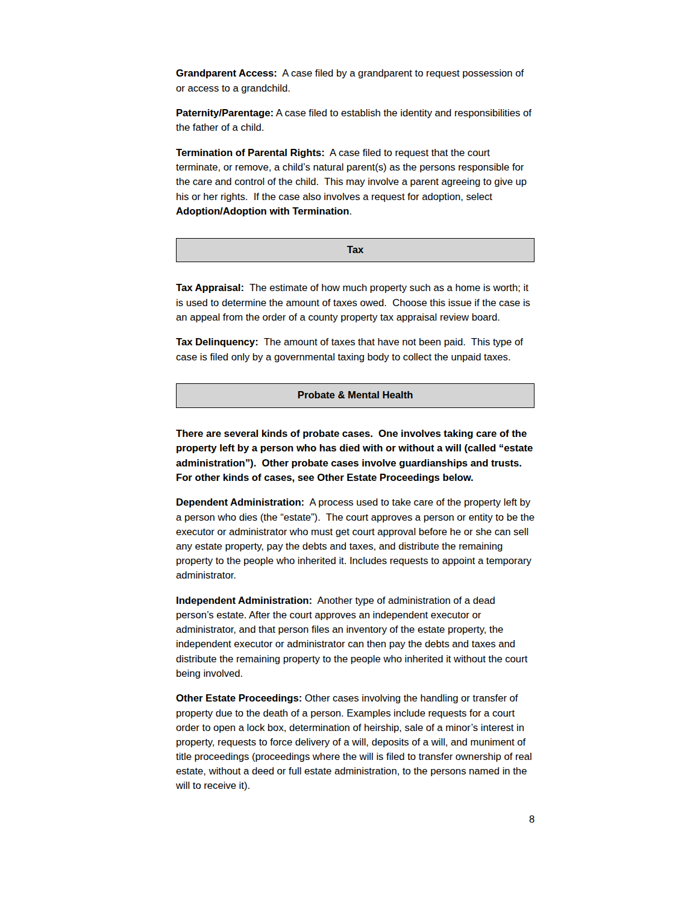Grandparent Access: A case filed by a grandparent to request possession of or access to a grandchild.
Paternity/Parentage: A case filed to establish the identity and responsibilities of the father of a child.
Termination of Parental Rights: A case filed to request that the court terminate, or remove, a child’s natural parent(s) as the persons responsible for the care and control of the child. This may involve a parent agreeing to give up his or her rights. If the case also involves a request for adoption, select Adoption/Adoption with Termination.
Tax
Tax Appraisal: The estimate of how much property such as a home is worth; it is used to determine the amount of taxes owed. Choose this issue if the case is an appeal from the order of a county property tax appraisal review board.
Tax Delinquency: The amount of taxes that have not been paid. This type of case is filed only by a governmental taxing body to collect the unpaid taxes.
Probate & Mental Health
There are several kinds of probate cases. One involves taking care of the property left by a person who has died with or without a will (called “estate administration”). Other probate cases involve guardianships and trusts. For other kinds of cases, see Other Estate Proceedings below.
Dependent Administration: A process used to take care of the property left by a person who dies (the “estate”). The court approves a person or entity to be the executor or administrator who must get court approval before he or she can sell any estate property, pay the debts and taxes, and distribute the remaining property to the people who inherited it. Includes requests to appoint a temporary administrator.
Independent Administration: Another type of administration of a dead person’s estate. After the court approves an independent executor or administrator, and that person files an inventory of the estate property, the independent executor or administrator can then pay the debts and taxes and distribute the remaining property to the people who inherited it without the court being involved.
Other Estate Proceedings: Other cases involving the handling or transfer of property due to the death of a person. Examples include requests for a court order to open a lock box, determination of heirship, sale of a minor’s interest in property, requests to force delivery of a will, deposits of a will, and muniment of title proceedings (proceedings where the will is filed to transfer ownership of real estate, without a deed or full estate administration, to the persons named in the will to receive it).
8